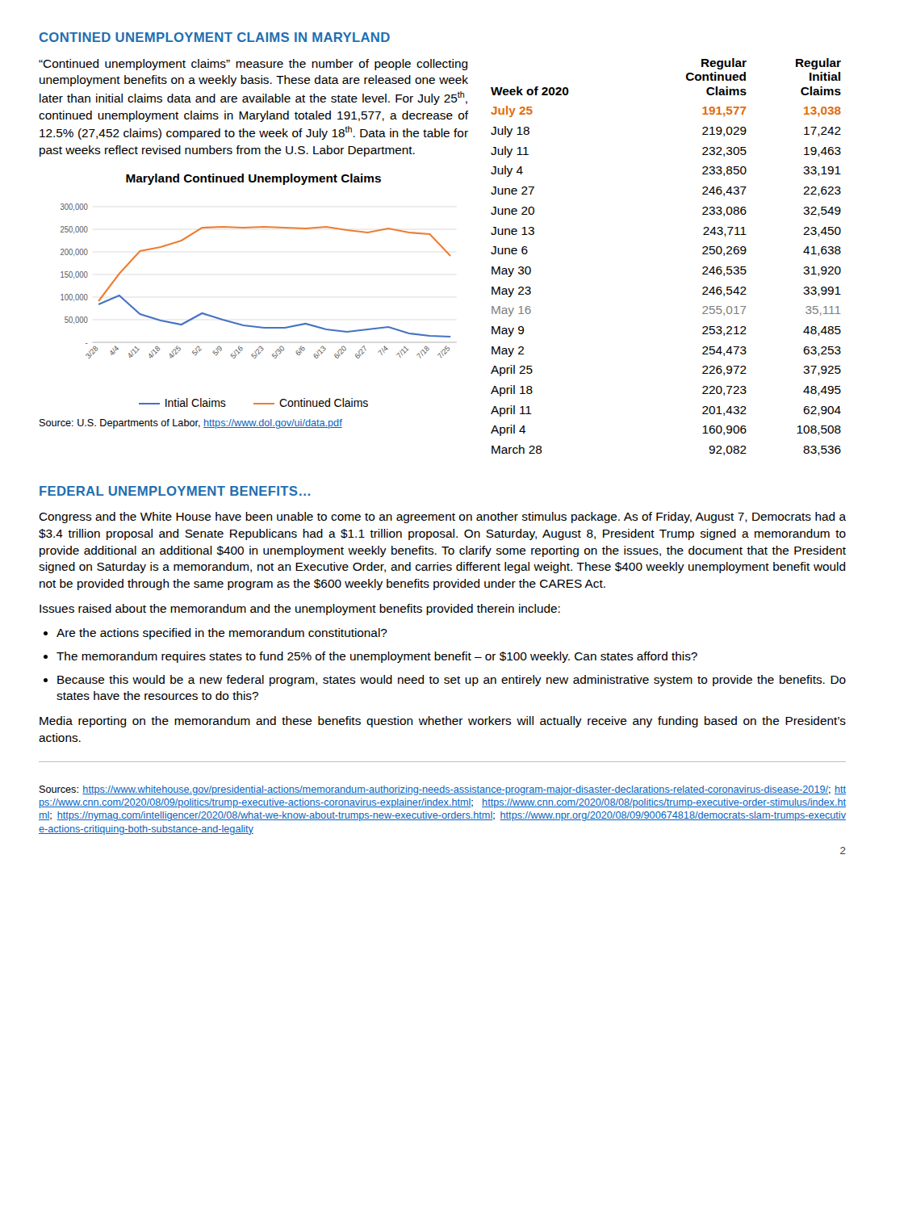Contined Unemployment Claims in Maryland
“Continued unemployment claims” measure the number of people collecting unemployment benefits on a weekly basis. These data are released one week later than initial claims data and are available at the state level. For July 25th, continued unemployment claims in Maryland totaled 191,577, a decrease of 12.5% (27,452 claims) compared to the week of July 18th. Data in the table for past weeks reflect revised numbers from the U.S. Labor Department.
Maryland Continued Unemployment Claims
300,000 250,000 200,000 150,000 100,000 50,000 - 3/28 4/4 4/11 4/18 4/25 5/2 5/9 5/16 5/23 5/30 6/6 6/13 6/20 6/27 7/4 7/11 7/18 7/25
Intial Claims Continued Claims
Source: U.S. Departments of Labor, https://www.dol.gov/ui/data.pdf
| Week of 2020 | Regular Continued Claims | Regular Initial Claims |
| --- | --- | --- |
| July 25 | 191,577 | 13,038 |
| July 18 | 219,029 | 17,242 |
| July 11 | 232,305 | 19,463 |
| July 4 | 233,850 | 33,191 |
| June 27 | 246,437 | 22,623 |
| June 20 | 233,086 | 32,549 |
| June 13 | 243,711 | 23,450 |
| June 6 | 250,269 | 41,638 |
| May 30 | 246,535 | 31,920 |
| May 23 | 246,542 | 33,991 |
| May 16 | 255,017 | 35,111 |
| May 9 | 253,212 | 48,485 |
| May 2 | 254,473 | 63,253 |
| April 25 | 226,972 | 37,925 |
| April 18 | 220,723 | 48,495 |
| April 11 | 201,432 | 62,904 |
| April 4 | 160,906 | 108,508 |
| March 28 | 92,082 | 83,536 |
Federal Unemployment Benefits…
Congress and the White House have been unable to come to an agreement on another stimulus package. As of Friday, August 7, Democrats had a $3.4 trillion proposal and Senate Republicans had a $1.1 trillion proposal. On Saturday, August 8, President Trump signed a memorandum to provide additional an additional $400 in unemployment weekly benefits. To clarify some reporting on the issues, the document that the President signed on Saturday is a memorandum, not an Executive Order, and carries different legal weight. These $400 weekly unemployment benefit would not be provided through the same program as the $600 weekly benefits provided under the CARES Act.
Issues raised about the memorandum and the unemployment benefits provided therein include:
Are the actions specified in the memorandum constitutional?
The memorandum requires states to fund 25% of the unemployment benefit – or $100 weekly. Can states afford this?
Because this would be a new federal program, states would need to set up an entirely new administrative system to provide the benefits. Do states have the resources to do this?
Media reporting on the memorandum and these benefits question whether workers will actually receive any funding based on the President’s actions.
Sources: https://www.whitehouse.gov/presidential-actions/memorandum-authorizing-needs-assistance-program-major-disaster-declarations-related-coronavirus-disease-2019/; https://www.cnn.com/2020/08/09/politics/trump-executive-actions-coronavirus-explainer/index.html; https://www.cnn.com/2020/08/08/politics/trump-executive-order-stimulus/index.html; https://nymag.com/intelligencer/2020/08/what-we-know-about-trumps-new-executive-orders.html; https://www.npr.org/2020/08/09/900674818/democrats-slam-trumps-executive-actions-critiquing-both-substance-and-legality
2